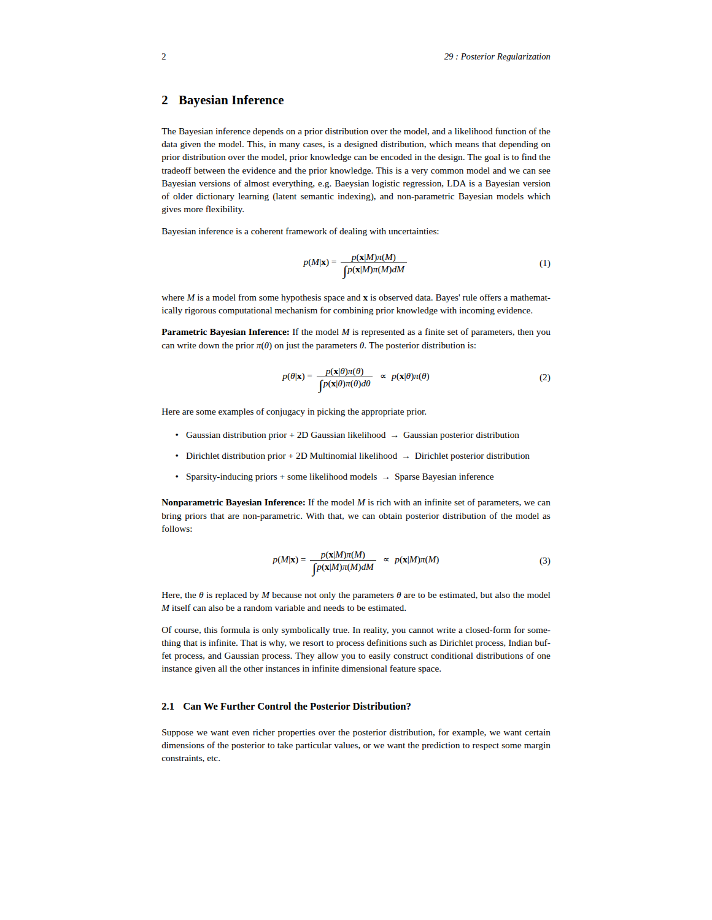2 29 : Posterior Regularization
2 Bayesian Inference
The Bayesian inference depends on a prior distribution over the model, and a likelihood function of the data given the model. This, in many cases, is a designed distribution, which means that depending on prior distribution over the model, prior knowledge can be encoded in the design. The goal is to find the tradeoff between the evidence and the prior knowledge. This is a very common model and we can see Bayesian versions of almost everything, e.g. Baeysian logistic regression, LDA is a Bayesian version of older dictionary learning (latent semantic indexing), and non-parametric Bayesian models which gives more flexibility.
Bayesian inference is a coherent framework of dealing with uncertainties:
p(M|x) = p(x|M)π(M) ∫p(x|M)π(M)dM (1)
where M is a model from some hypothesis space and x is observed data. Bayes' rule offers a mathematically rigorous computational mechanism for combining prior knowledge with incoming evidence.
Parametric Bayesian Inference: If the model M is represented as a finite set of parameters, then you can write down the prior π(θ) on just the parameters θ. The posterior distribution is:
p(θ|x) = p(x|θ)π(θ) ∫p(x|θ)π(θ)dθ ∝ p(x|θ)π(θ) (2)
Here are some examples of conjugacy in picking the appropriate prior.
Gaussian distribution prior + 2D Gaussian likelihood → Gaussian posterior distribution
Dirichlet distribution prior + 2D Multinomial likelihood → Dirichlet posterior distribution
Sparsity-inducing priors + some likelihood models → Sparse Bayesian inference
Nonparametric Bayesian Inference: If the model M is rich with an infinite set of parameters, we can bring priors that are non-parametric. With that, we can obtain posterior distribution of the model as follows:
p(M|x) = p(x|M)π(M) ∫p(x|M)π(M)dM ∝ p(x|M)π(M) (3)
Here, the θ is replaced by M because not only the parameters θ are to be estimated, but also the model M itself can also be a random variable and needs to be estimated.
Of course, this formula is only symbolically true. In reality, you cannot write a closed-form for something that is infinite. That is why, we resort to process definitions such as Dirichlet process, Indian buffet process, and Gaussian process. They allow you to easily construct conditional distributions of one instance given all the other instances in infinite dimensional feature space.
2.1 Can We Further Control the Posterior Distribution?
Suppose we want even richer properties over the posterior distribution, for example, we want certain dimensions of the posterior to take particular values, or we want the prediction to respect some margin constraints, etc.